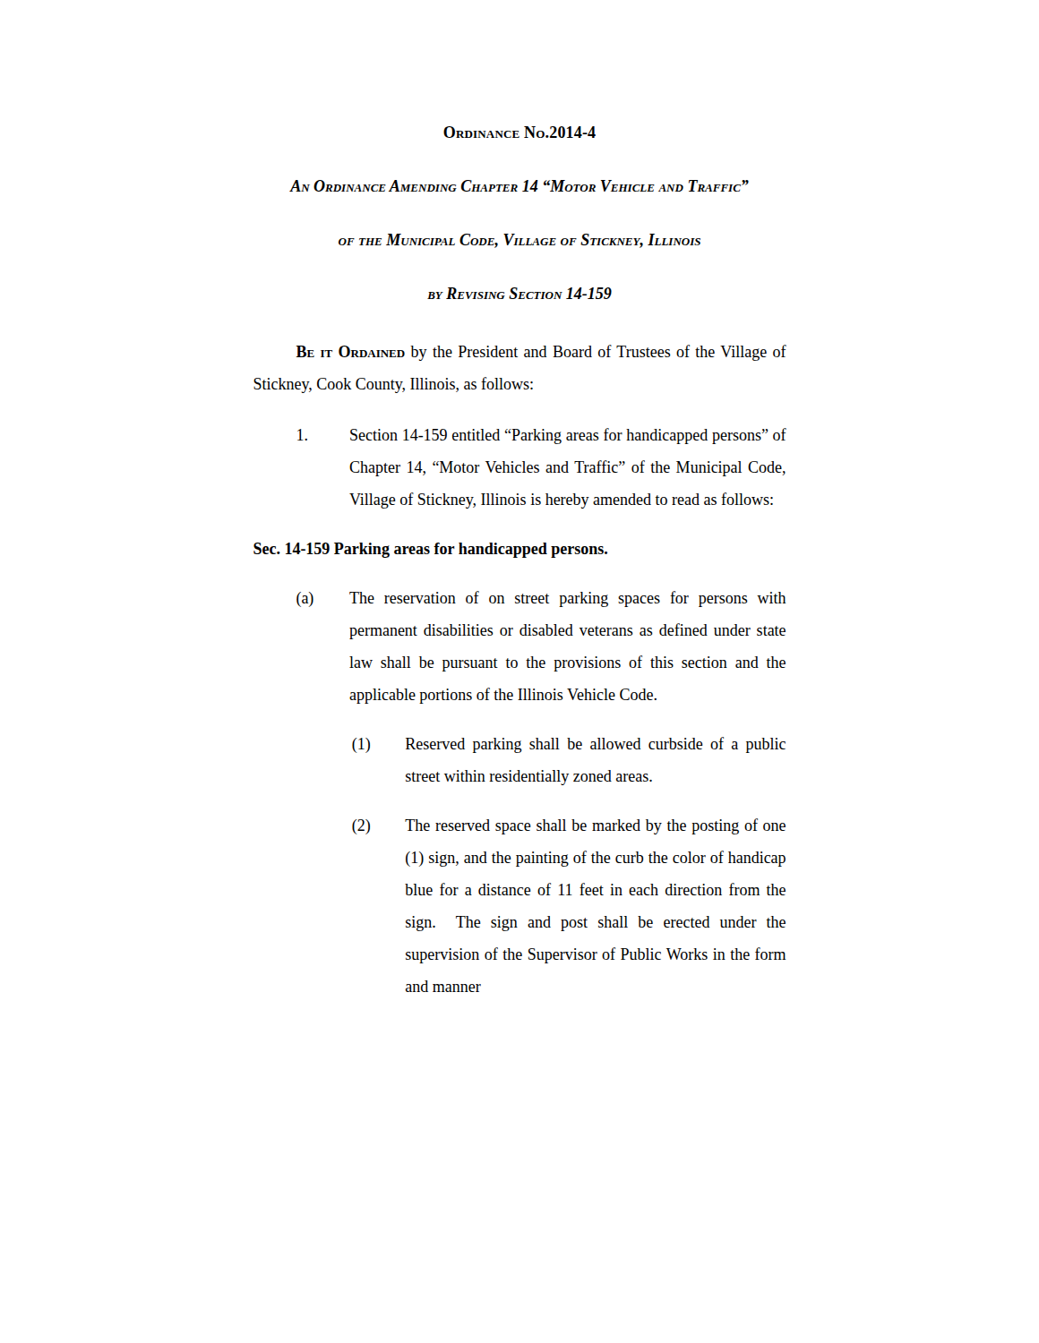Ordinance No. 2014-4
An Ordinance Amending Chapter 14 “Motor Vehicle and Traffic”
of the Municipal Code, Village of Stickney, Illinois
by Revising Section 14-159
Be it Ordained by the President and Board of Trustees of the Village of Stickney, Cook County, Illinois, as follows:
1. Section 14-159 entitled “Parking areas for handicapped persons” of Chapter 14, “Motor Vehicles and Traffic” of the Municipal Code, Village of Stickney, Illinois is hereby amended to read as follows:
Sec. 14-159 Parking areas for handicapped persons.
(a) The reservation of on street parking spaces for persons with permanent disabilities or disabled veterans as defined under state law shall be pursuant to the provisions of this section and the applicable portions of the Illinois Vehicle Code.
(1) Reserved parking shall be allowed curbside of a public street within residentially zoned areas.
(2) The reserved space shall be marked by the posting of one (1) sign, and the painting of the curb the color of handicap blue for a distance of 11 feet in each direction from the sign. The sign and post shall be erected under the supervision of the Supervisor of Public Works in the form and manner